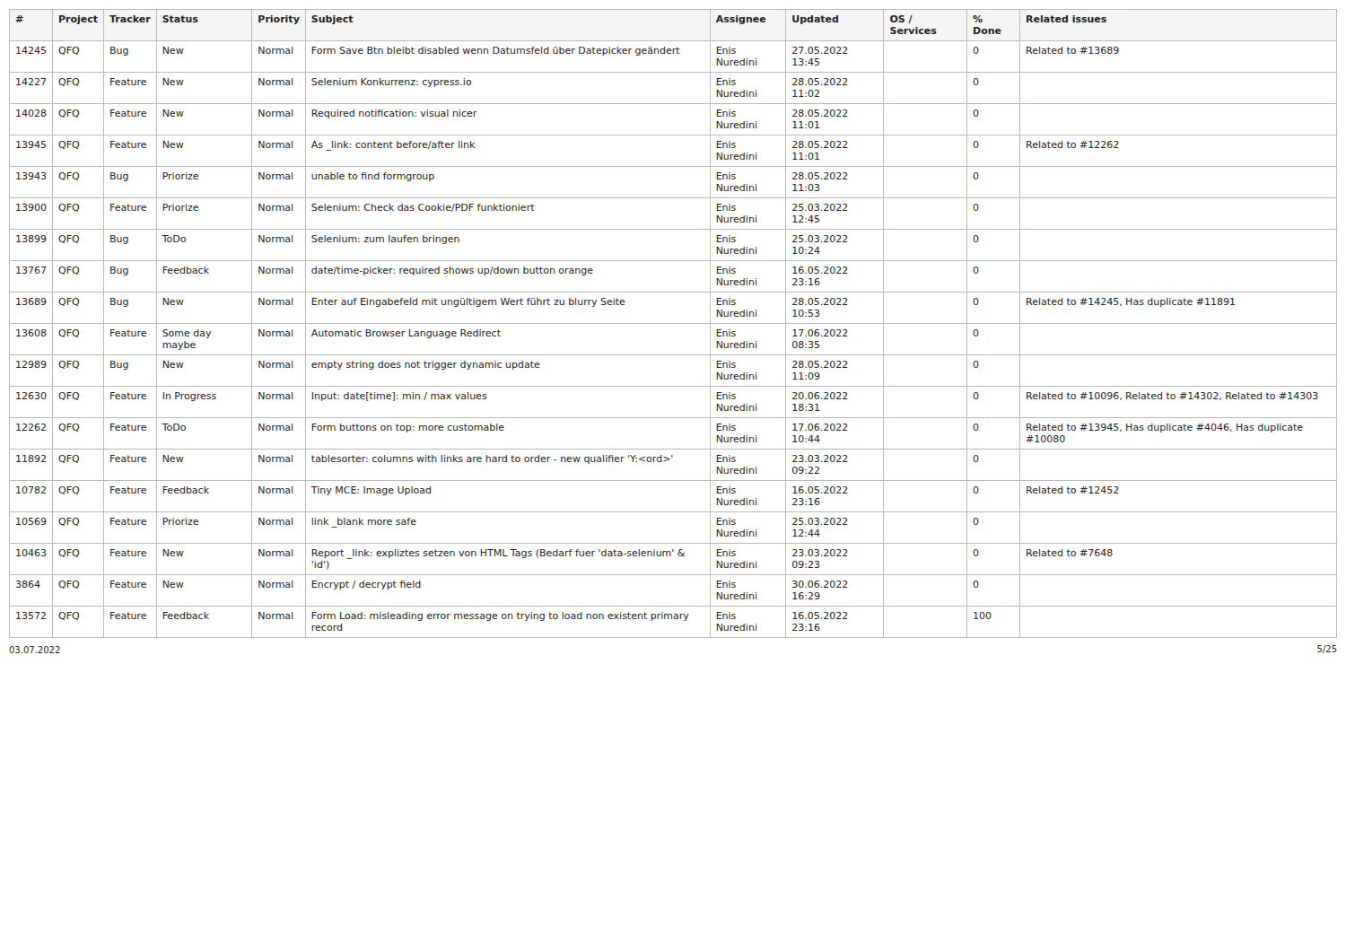| # | Project | Tracker | Status | Priority | Subject | Assignee | Updated | OS / Services | % Done | Related issues |
| --- | --- | --- | --- | --- | --- | --- | --- | --- | --- | --- |
| 14245 | QFQ | Bug | New | Normal | Form Save Btn bleibt disabled wenn Datumsfeld über Datepicker geändert | Enis Nuredini | 27.05.2022 13:45 | | 0 | Related to #13689 |
| 14227 | QFQ | Feature | New | Normal | Selenium Konkurrenz: cypress.io | Enis Nuredini | 28.05.2022 11:02 | | 0 | |
| 14028 | QFQ | Feature | New | Normal | Required notification: visual nicer | Enis Nuredini | 28.05.2022 11:01 | | 0 | |
| 13945 | QFQ | Feature | New | Normal | As _link: content before/after link | Enis Nuredini | 28.05.2022 11:01 | | 0 | Related to #12262 |
| 13943 | QFQ | Bug | Priorize | Normal | unable to find formgroup | Enis Nuredini | 28.05.2022 11:03 | | 0 | |
| 13900 | QFQ | Feature | Priorize | Normal | Selenium: Check das Cookie/PDF funktioniert | Enis Nuredini | 25.03.2022 12:45 | | 0 | |
| 13899 | QFQ | Bug | ToDo | Normal | Selenium: zum laufen bringen | Enis Nuredini | 25.03.2022 10:24 | | 0 | |
| 13767 | QFQ | Bug | Feedback | Normal | date/time-picker: required shows up/down button orange | Enis Nuredini | 16.05.2022 23:16 | | 0 | |
| 13689 | QFQ | Bug | New | Normal | Enter auf Eingabefeld mit ungültigem Wert führt zu blurry Seite | Enis Nuredini | 28.05.2022 10:53 | | 0 | Related to #14245, Has duplicate #11891 |
| 13608 | QFQ | Feature | Some day maybe | Normal | Automatic Browser Language Redirect | Enis Nuredini | 17.06.2022 08:35 | | 0 | |
| 12989 | QFQ | Bug | New | Normal | empty string does not trigger dynamic update | Enis Nuredini | 28.05.2022 11:09 | | 0 | |
| 12630 | QFQ | Feature | In Progress | Normal | Input: date[time]: min / max values | Enis Nuredini | 20.06.2022 18:31 | | 0 | Related to #10096, Related to #14302, Related to #14303 |
| 12262 | QFQ | Feature | ToDo | Normal | Form buttons on top: more customable | Enis Nuredini | 17.06.2022 10:44 | | 0 | Related to #13945, Has duplicate #4046, Has duplicate #10080 |
| 11892 | QFQ | Feature | New | Normal | tablesorter: columns with links are hard to order - new qualifier 'Y:<ord>' | Enis Nuredini | 23.03.2022 09:22 | | 0 | |
| 10782 | QFQ | Feature | Feedback | Normal | Tiny MCE: Image Upload | Enis Nuredini | 16.05.2022 23:16 | | 0 | Related to #12452 |
| 10569 | QFQ | Feature | Priorize | Normal | link _blank more safe | Enis Nuredini | 25.03.2022 12:44 | | 0 | |
| 10463 | QFQ | Feature | New | Normal | Report _link: expliztes setzen von HTML Tags (Bedarf fuer 'data-selenium' & 'id') | Enis Nuredini | 23.03.2022 09:23 | | 0 | Related to #7648 |
| 3864 | QFQ | Feature | New | Normal | Encrypt / decrypt field | Enis Nuredini | 30.06.2022 16:29 | | 0 | |
| 13572 | QFQ | Feature | Feedback | Normal | Form Load: misleading error message on trying to load non existent primary record | Enis Nuredini | 16.05.2022 23:16 | | 100 | |
03.07.2022
5/25